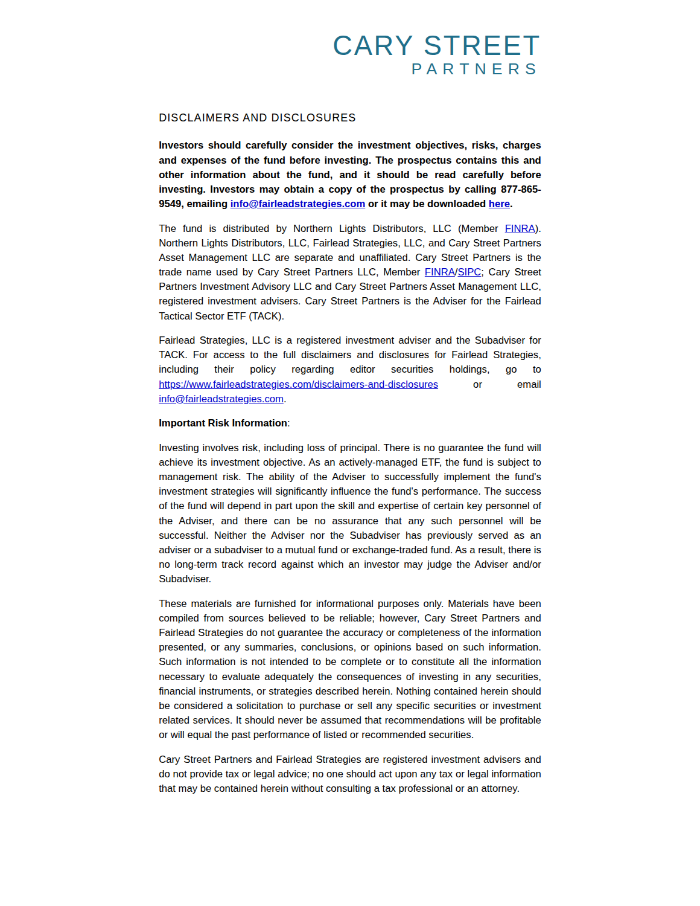CARY STREET
PARTNERS
DISCLAIMERS AND DISCLOSURES
Investors should carefully consider the investment objectives, risks, charges and expenses of the fund before investing. The prospectus contains this and other information about the fund, and it should be read carefully before investing. Investors may obtain a copy of the prospectus by calling 877-865-9549, emailing info@fairleadstrategies.com or it may be downloaded here.
The fund is distributed by Northern Lights Distributors, LLC (Member FINRA). Northern Lights Distributors, LLC, Fairlead Strategies, LLC, and Cary Street Partners Asset Management LLC are separate and unaffiliated. Cary Street Partners is the trade name used by Cary Street Partners LLC, Member FINRA/SIPC; Cary Street Partners Investment Advisory LLC and Cary Street Partners Asset Management LLC, registered investment advisers. Cary Street Partners is the Adviser for the Fairlead Tactical Sector ETF (TACK).
Fairlead Strategies, LLC is a registered investment adviser and the Subadviser for TACK. For access to the full disclaimers and disclosures for Fairlead Strategies, including their policy regarding editor securities holdings, go to https://www.fairleadstrategies.com/disclaimers-and-disclosures or email info@fairleadstrategies.com.
Important Risk Information:
Investing involves risk, including loss of principal. There is no guarantee the fund will achieve its investment objective. As an actively-managed ETF, the fund is subject to management risk. The ability of the Adviser to successfully implement the fund's investment strategies will significantly influence the fund's performance. The success of the fund will depend in part upon the skill and expertise of certain key personnel of the Adviser, and there can be no assurance that any such personnel will be successful. Neither the Adviser nor the Subadviser has previously served as an adviser or a subadviser to a mutual fund or exchange-traded fund. As a result, there is no long-term track record against which an investor may judge the Adviser and/or Subadviser.
These materials are furnished for informational purposes only. Materials have been compiled from sources believed to be reliable; however, Cary Street Partners and Fairlead Strategies do not guarantee the accuracy or completeness of the information presented, or any summaries, conclusions, or opinions based on such information. Such information is not intended to be complete or to constitute all the information necessary to evaluate adequately the consequences of investing in any securities, financial instruments, or strategies described herein. Nothing contained herein should be considered a solicitation to purchase or sell any specific securities or investment related services. It should never be assumed that recommendations will be profitable or will equal the past performance of listed or recommended securities.
Cary Street Partners and Fairlead Strategies are registered investment advisers and do not provide tax or legal advice; no one should act upon any tax or legal information that may be contained herein without consulting a tax professional or an attorney.